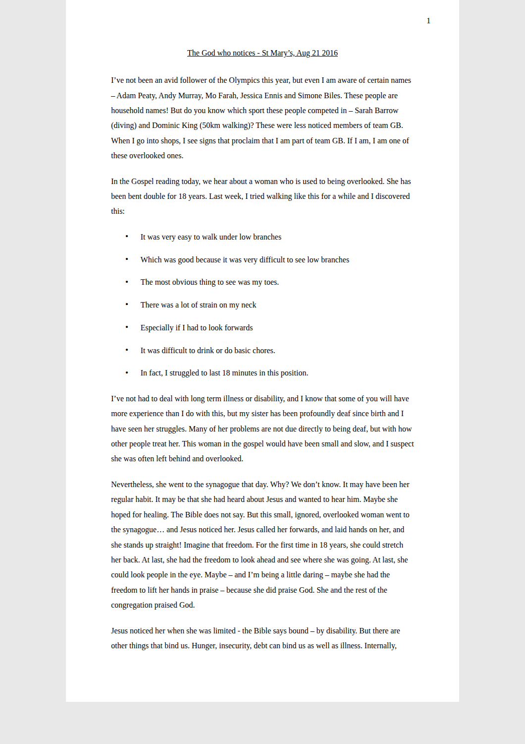1
The God who notices - St Mary’s, Aug 21 2016
I’ve not been an avid follower of the Olympics this year, but even I am aware of certain names – Adam Peaty, Andy Murray, Mo Farah, Jessica Ennis and Simone Biles. These people are household names! But do you know which sport these people competed in – Sarah Barrow (diving) and Dominic King (50km walking)? These were less noticed members of team GB. When I go into shops, I see signs that proclaim that I am part of team GB. If I am, I am one of these overlooked ones.
In the Gospel reading today, we hear about a woman who is used to being overlooked. She has been bent double for 18 years. Last week, I tried walking like this for a while and I discovered this:
It was very easy to walk under low branches
Which was good because it was very difficult to see low branches
The most obvious thing to see was my toes.
There was a lot of strain on my neck
Especially if I had to look forwards
It was difficult to drink or do basic chores.
In fact, I struggled to last 18 minutes in this position.
I’ve not had to deal with long term illness or disability, and I know that some of you will have more experience than I do with this, but my sister has been profoundly deaf since birth and I have seen her struggles. Many of her problems are not due directly to being deaf, but with how other people treat her. This woman in the gospel would have been small and slow, and I suspect she was often left behind and overlooked.
Nevertheless, she went to the synagogue that day. Why? We don’t know. It may have been her regular habit. It may be that she had heard about Jesus and wanted to hear him. Maybe she hoped for healing. The Bible does not say. But this small, ignored, overlooked woman went to the synagogue… and Jesus noticed her. Jesus called her forwards, and laid hands on her, and she stands up straight! Imagine that freedom. For the first time in 18 years, she could stretch her back. At last, she had the freedom to look ahead and see where she was going. At last, she could look people in the eye. Maybe – and I’m being a little daring – maybe she had the freedom to lift her hands in praise – because she did praise God. She and the rest of the congregation praised God.
Jesus noticed her when she was limited - the Bible says bound – by disability. But there are other things that bind us. Hunger, insecurity, debt can bind us as well as illness. Internally,